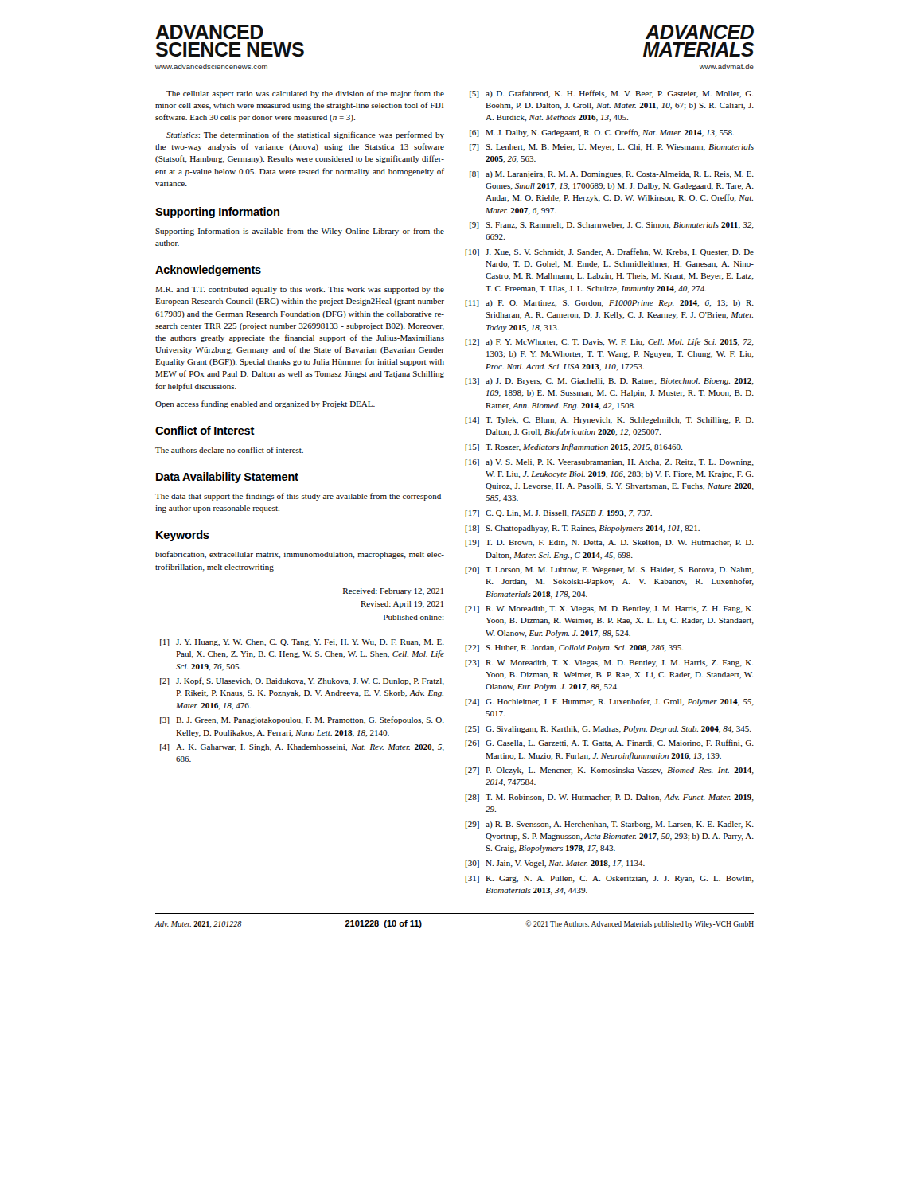ADVANCED SCIENCE NEWS
www.advancedsciencenews.com
ADVANCED MATERIALS
www.advmat.de
The cellular aspect ratio was calculated by the division of the major from the minor cell axes, which were measured using the straight-line selection tool of FIJI software. Each 30 cells per donor were measured (n = 3).
Statistics: The determination of the statistical significance was performed by the two-way analysis of variance (Anova) using the Statstica 13 software (Statsoft, Hamburg, Germany). Results were considered to be significantly different at a p-value below 0.05. Data were tested for normality and homogeneity of variance.
Supporting Information
Supporting Information is available from the Wiley Online Library or from the author.
Acknowledgements
M.R. and T.T. contributed equally to this work. This work was supported by the European Research Council (ERC) within the project Design2Heal (grant number 617989) and the German Research Foundation (DFG) within the collaborative research center TRR 225 (project number 326998133 - subproject B02). Moreover, the authors greatly appreciate the financial support of the Julius-Maximilians University Würzburg, Germany and of the State of Bavarian (Bavarian Gender Equality Grant (BGF)). Special thanks go to Julia Hümmer for initial support with MEW of POx and Paul D. Dalton as well as Tomasz Jüngst and Tatjana Schilling for helpful discussions.
Open access funding enabled and organized by Projekt DEAL.
Conflict of Interest
The authors declare no conflict of interest.
Data Availability Statement
The data that support the findings of this study are available from the corresponding author upon reasonable request.
Keywords
biofabrication, extracellular matrix, immunomodulation, macrophages, melt electrofibrillation, melt electrowriting
Received: February 12, 2021
Revised: April 19, 2021
Published online:
J. Y. Huang, Y. W. Chen, C. Q. Tang, Y. Fei, H. Y. Wu, D. F. Ruan, M. E. Paul, X. Chen, Z. Yin, B. C. Heng, W. S. Chen, W. L. Shen, Cell. Mol. Life Sci. 2019, 76, 505.
J. Kopf, S. Ulasevich, O. Baidukova, Y. Zhukova, J. W. C. Dunlop, P. Fratzl, P. Rikeit, P. Knaus, S. K. Poznyak, D. V. Andreeva, E. V. Skorb, Adv. Eng. Mater. 2016, 18, 476.
B. J. Green, M. Panagiotakopoulou, F. M. Pramotton, G. Stefopoulos, S. O. Kelley, D. Poulikakos, A. Ferrari, Nano Lett. 2018, 18, 2140.
A. K. Gaharwar, I. Singh, A. Khademhosseini, Nat. Rev. Mater. 2020, 5, 686.
a) D. Grafahrend, K. H. Heffels, M. V. Beer, P. Gasteier, M. Moller, G. Boehm, P. D. Dalton, J. Groll, Nat. Mater. 2011, 10, 67; b) S. R. Caliari, J. A. Burdick, Nat. Methods 2016, 13, 405.
M. J. Dalby, N. Gadegaard, R. O. C. Oreffo, Nat. Mater. 2014, 13, 558.
S. Lenhert, M. B. Meier, U. Meyer, L. Chi, H. P. Wiesmann, Biomaterials 2005, 26, 563.
a) M. Laranjeira, R. M. A. Domingues, R. Costa-Almeida, R. L. Reis, M. E. Gomes, Small 2017, 13, 1700689; b) M. J. Dalby, N. Gadegaard, R. Tare, A. Andar, M. O. Riehle, P. Herzyk, C. D. W. Wilkinson, R. O. C. Oreffo, Nat. Mater. 2007, 6, 997.
S. Franz, S. Rammelt, D. Scharnweber, J. C. Simon, Biomaterials 2011, 32, 6692.
J. Xue, S. V. Schmidt, J. Sander, A. Draffehn, W. Krebs, I. Quester, D. De Nardo, T. D. Gohel, M. Emde, L. Schmidleithner, H. Ganesan, A. Nino-Castro, M. R. Mallmann, L. Labzin, H. Theis, M. Kraut, M. Beyer, E. Latz, T. C. Freeman, T. Ulas, J. L. Schultze, Immunity 2014, 40, 274.
a) F. O. Martinez, S. Gordon, F1000Prime Rep. 2014, 6, 13; b) R. Sridharan, A. R. Cameron, D. J. Kelly, C. J. Kearney, F. J. O'Brien, Mater. Today 2015, 18, 313.
a) F. Y. McWhorter, C. T. Davis, W. F. Liu, Cell. Mol. Life Sci. 2015, 72, 1303; b) F. Y. McWhorter, T. T. Wang, P. Nguyen, T. Chung, W. F. Liu, Proc. Natl. Acad. Sci. USA 2013, 110, 17253.
a) J. D. Bryers, C. M. Giachelli, B. D. Ratner, Biotechnol. Bioeng. 2012, 109, 1898; b) E. M. Sussman, M. C. Halpin, J. Muster, R. T. Moon, B. D. Ratner, Ann. Biomed. Eng. 2014, 42, 1508.
T. Tylek, C. Blum, A. Hrynevich, K. Schlegelmilch, T. Schilling, P. D. Dalton, J. Groll, Biofabrication 2020, 12, 025007.
T. Roszer, Mediators Inflammation 2015, 2015, 816460.
a) V. S. Meli, P. K. Veerasubramanian, H. Atcha, Z. Reitz, T. L. Downing, W. F. Liu, J. Leukocyte Biol. 2019, 106, 283; b) V. F. Fiore, M. Krajnc, F. G. Quiroz, J. Levorse, H. A. Pasolli, S. Y. Shvartsman, E. Fuchs, Nature 2020, 585, 433.
C. Q. Lin, M. J. Bissell, FASEB J. 1993, 7, 737.
S. Chattopadhyay, R. T. Raines, Biopolymers 2014, 101, 821.
T. D. Brown, F. Edin, N. Detta, A. D. Skelton, D. W. Hutmacher, P. D. Dalton, Mater. Sci. Eng., C 2014, 45, 698.
T. Lorson, M. M. Lubtow, E. Wegener, M. S. Haider, S. Borova, D. Nahm, R. Jordan, M. Sokolski-Papkov, A. V. Kabanov, R. Luxenhofer, Biomaterials 2018, 178, 204.
R. W. Moreadith, T. X. Viegas, M. D. Bentley, J. M. Harris, Z. H. Fang, K. Yoon, B. Dizman, R. Weimer, B. P. Rae, X. L. Li, C. Rader, D. Standaert, W. Olanow, Eur. Polym. J. 2017, 88, 524.
S. Huber, R. Jordan, Colloid Polym. Sci. 2008, 286, 395.
R. W. Moreadith, T. X. Viegas, M. D. Bentley, J. M. Harris, Z. Fang, K. Yoon, B. Dizman, R. Weimer, B. P. Rae, X. Li, C. Rader, D. Standaert, W. Olanow, Eur. Polym. J. 2017, 88, 524.
G. Hochleitner, J. F. Hummer, R. Luxenhofer, J. Groll, Polymer 2014, 55, 5017.
G. Sivalingam, R. Karthik, G. Madras, Polym. Degrad. Stab. 2004, 84, 345.
G. Casella, L. Garzetti, A. T. Gatta, A. Finardi, C. Maiorino, F. Ruffini, G. Martino, L. Muzio, R. Furlan, J. Neuroinflammation 2016, 13, 139.
P. Olczyk, L. Mencner, K. Komosinska-Vassev, Biomed Res. Int. 2014, 2014, 747584.
T. M. Robinson, D. W. Hutmacher, P. D. Dalton, Adv. Funct. Mater. 2019, 29.
a) R. B. Svensson, A. Herchenhan, T. Starborg, M. Larsen, K. E. Kadler, K. Qvortrup, S. P. Magnusson, Acta Biomater. 2017, 50, 293; b) D. A. Parry, A. S. Craig, Biopolymers 1978, 17, 843.
N. Jain, V. Vogel, Nat. Mater. 2018, 17, 1134.
K. Garg, N. A. Pullen, C. A. Oskeritzian, J. J. Ryan, G. L. Bowlin, Biomaterials 2013, 34, 4439.
Adv. Mater. 2021, 2101228
2101228 (10 of 11)
© 2021 The Authors. Advanced Materials published by Wiley-VCH GmbH